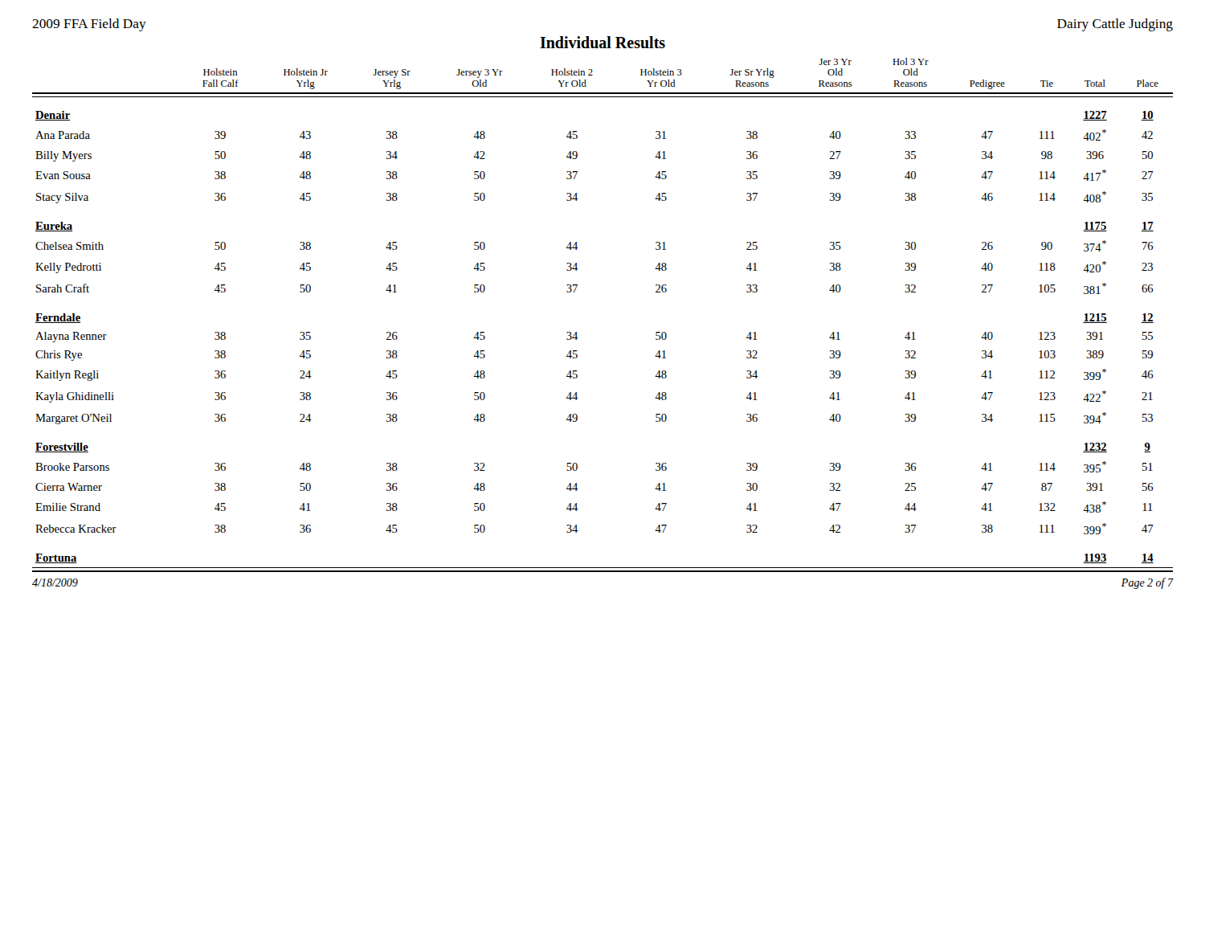2009 FFA Field Day
Dairy Cattle Judging
Individual Results
| | Holstein Fall Calf | Holstein Jr Yrlg | Jersey Sr Yrlg | Jersey 3 Yr Old | Holstein 2 Yr Old | Holstein 3 Yr Old | Jer Sr Yrlg Reasons | Jer 3 Yr Old Reasons | Hol 3 Yr Old Reasons | Pedigree | Tie | Total | Place |
| --- | --- | --- | --- | --- | --- | --- | --- | --- | --- | --- | --- | --- | --- |
| Denair | | | | | | | | | | | | 1227 | 10 |
| Ana Parada | 39 | 43 | 38 | 48 | 45 | 31 | 38 | 40 | 33 | 47 | 111 | 402 * | 42 |
| Billy Myers | 50 | 48 | 34 | 42 | 49 | 41 | 36 | 27 | 35 | 34 | 98 | 396 | 50 |
| Evan Sousa | 38 | 48 | 38 | 50 | 37 | 45 | 35 | 39 | 40 | 47 | 114 | 417 * | 27 |
| Stacy Silva | 36 | 45 | 38 | 50 | 34 | 45 | 37 | 39 | 38 | 46 | 114 | 408 * | 35 |
| Eureka | | | | | | | | | | | | 1175 | 17 |
| Chelsea Smith | 50 | 38 | 45 | 50 | 44 | 31 | 25 | 35 | 30 | 26 | 90 | 374 * | 76 |
| Kelly Pedrotti | 45 | 45 | 45 | 45 | 34 | 48 | 41 | 38 | 39 | 40 | 118 | 420 * | 23 |
| Sarah Craft | 45 | 50 | 41 | 50 | 37 | 26 | 33 | 40 | 32 | 27 | 105 | 381 * | 66 |
| Ferndale | | | | | | | | | | | | 1215 | 12 |
| Alayna Renner | 38 | 35 | 26 | 45 | 34 | 50 | 41 | 41 | 41 | 40 | 123 | 391 | 55 |
| Chris Rye | 38 | 45 | 38 | 45 | 45 | 41 | 32 | 39 | 32 | 34 | 103 | 389 | 59 |
| Kaitlyn Regli | 36 | 24 | 45 | 48 | 45 | 48 | 34 | 39 | 39 | 41 | 112 | 399 * | 46 |
| Kayla Ghidinelli | 36 | 38 | 36 | 50 | 44 | 48 | 41 | 41 | 41 | 47 | 123 | 422 * | 21 |
| Margaret O'Neil | 36 | 24 | 38 | 48 | 49 | 50 | 36 | 40 | 39 | 34 | 115 | 394 * | 53 |
| Forestville | | | | | | | | | | | | 1232 | 9 |
| Brooke Parsons | 36 | 48 | 38 | 32 | 50 | 36 | 39 | 39 | 36 | 41 | 114 | 395 * | 51 |
| Cierra Warner | 38 | 50 | 36 | 48 | 44 | 41 | 30 | 32 | 25 | 47 | 87 | 391 | 56 |
| Emilie Strand | 45 | 41 | 38 | 50 | 44 | 47 | 41 | 47 | 44 | 41 | 132 | 438 * | 11 |
| Rebecca Kracker | 38 | 36 | 45 | 50 | 34 | 47 | 32 | 42 | 37 | 38 | 111 | 399 * | 47 |
| Fortuna | | | | | | | | | | | | 1193 | 14 |
4/18/2009
Page 2 of 7